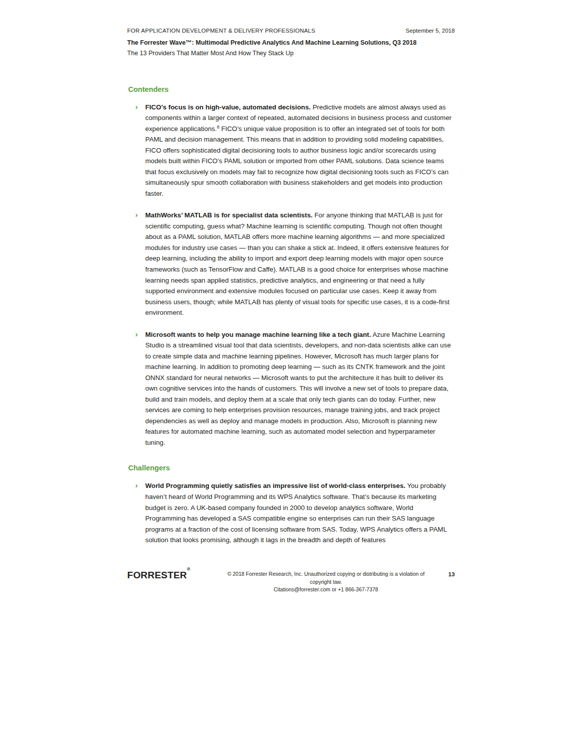September 5, 2018
FOR APPLICATION DEVELOPMENT & DELIVERY PROFESSIONALS
The Forrester Wave™: Multimodal Predictive Analytics And Machine Learning Solutions, Q3 2018
The 13 Providers That Matter Most And How They Stack Up
Contenders
FICO’s focus is on high-value, automated decisions. Predictive models are almost always used as components within a larger context of repeated, automated decisions in business process and customer experience applications.8 FICO’s unique value proposition is to offer an integrated set of tools for both PAML and decision management. This means that in addition to providing solid modeling capabilities, FICO offers sophisticated digital decisioning tools to author business logic and/or scorecards using models built within FICO’s PAML solution or imported from other PAML solutions. Data science teams that focus exclusively on models may fail to recognize how digital decisioning tools such as FICO’s can simultaneously spur smooth collaboration with business stakeholders and get models into production faster.
MathWorks’ MATLAB is for specialist data scientists. For anyone thinking that MATLAB is just for scientific computing, guess what? Machine learning is scientific computing. Though not often thought about as a PAML solution, MATLAB offers more machine learning algorithms — and more specialized modules for industry use cases — than you can shake a stick at. Indeed, it offers extensive features for deep learning, including the ability to import and export deep learning models with major open source frameworks (such as TensorFlow and Caffe). MATLAB is a good choice for enterprises whose machine learning needs span applied statistics, predictive analytics, and engineering or that need a fully supported environment and extensive modules focused on particular use cases. Keep it away from business users, though; while MATLAB has plenty of visual tools for specific use cases, it is a code-first environment.
Microsoft wants to help you manage machine learning like a tech giant. Azure Machine Learning Studio is a streamlined visual tool that data scientists, developers, and non-data scientists alike can use to create simple data and machine learning pipelines. However, Microsoft has much larger plans for machine learning. In addition to promoting deep learning — such as its CNTK framework and the joint ONNX standard for neural networks — Microsoft wants to put the architecture it has built to deliver its own cognitive services into the hands of customers. This will involve a new set of tools to prepare data, build and train models, and deploy them at a scale that only tech giants can do today. Further, new services are coming to help enterprises provision resources, manage training jobs, and track project dependencies as well as deploy and manage models in production. Also, Microsoft is planning new features for automated machine learning, such as automated model selection and hyperparameter tuning.
Challengers
World Programming quietly satisfies an impressive list of world-class enterprises. You probably haven’t heard of World Programming and its WPS Analytics software. That’s because its marketing budget is zero. A UK-based company founded in 2000 to develop analytics software, World Programming has developed a SAS compatible engine so enterprises can run their SAS language programs at a fraction of the cost of licensing software from SAS. Today, WPS Analytics offers a PAML solution that looks promising, although it lags in the breadth and depth of features
FORRESTER®
© 2018 Forrester Research, Inc. Unauthorized copying or distributing is a violation of copyright law.
Citations@forrester.com or +1 866-367-7378
13